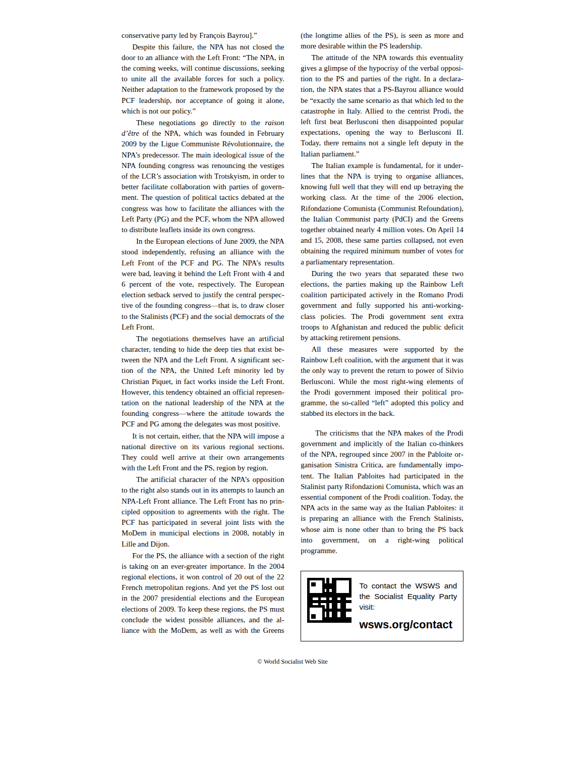conservative party led by François Bayrou].”
Despite this failure, the NPA has not closed the door to an alliance with the Left Front: “The NPA, in the coming weeks, will continue discussions, seeking to unite all the available forces for such a policy. Neither adaptation to the framework proposed by the PCF leadership, nor acceptance of going it alone, which is not our policy.”
These negotiations go directly to the raison d’être of the NPA, which was founded in February 2009 by the Ligue Communiste Révolutionnaire, the NPA’s predecessor. The main ideological issue of the NPA founding congress was renouncing the vestiges of the LCR’s association with Trotskyism, in order to better facilitate collaboration with parties of government. The question of political tactics debated at the congress was how to facilitate the alliances with the Left Party (PG) and the PCF, whom the NPA allowed to distribute leaflets inside its own congress.
In the European elections of June 2009, the NPA stood independently, refusing an alliance with the Left Front of the PCF and PG. The NPA’s results were bad, leaving it behind the Left Front with 4 and 6 percent of the vote, respectively. The European election setback served to justify the central perspective of the founding congress—that is, to draw closer to the Stalinists (PCF) and the social democrats of the Left Front.
The negotiations themselves have an artificial character, tending to hide the deep ties that exist between the NPA and the Left Front. A significant section of the NPA, the United Left minority led by Christian Piquet, in fact works inside the Left Front. However, this tendency obtained an official representation on the national leadership of the NPA at the founding congress—where the attitude towards the PCF and PG among the delegates was most positive.
It is not certain, either, that the NPA will impose a national directive on its various regional sections. They could well arrive at their own arrangements with the Left Front and the PS, region by region.
The artificial character of the NPA’s opposition to the right also stands out in its attempts to launch an NPA-Left Front alliance. The Left Front has no principled opposition to agreements with the right. The PCF has participated in several joint lists with the MoDem in municipal elections in 2008, notably in Lille and Dijon.
For the PS, the alliance with a section of the right is taking on an ever-greater importance. In the 2004 regional elections, it won control of 20 out of the 22 French metropolitan regions. And yet the PS lost out in the 2007 presidential elections and the European elections of 2009. To keep these regions, the PS must conclude the widest possible alliances, and the alliance with the MoDem, as well as with the Greens (the longtime allies of the PS), is seen as more and more desirable within the PS leadership.
The attitude of the NPA towards this eventuality gives a glimpse of the hypocrisy of the verbal opposition to the PS and parties of the right. In a declaration, the NPA states that a PS-Bayrou alliance would be “exactly the same scenario as that which led to the catastrophe in Italy. Allied to the centrist Prodi, the left first beat Berlusconi then disappointed popular expectations, opening the way to Berlusconi II. Today, there remains not a single left deputy in the Italian parliament.”
The Italian example is fundamental, for it underlines that the NPA is trying to organise alliances, knowing full well that they will end up betraying the working class. At the time of the 2006 election, Rifondazione Comunista (Communist Refoundation), the Italian Communist party (PdCI) and the Greens together obtained nearly 4 million votes. On April 14 and 15, 2008, these same parties collapsed, not even obtaining the required minimum number of votes for a parliamentary representation.
During the two years that separated these two elections, the parties making up the Rainbow Left coalition participated actively in the Romano Prodi government and fully supported his anti-working-class policies. The Prodi government sent extra troops to Afghanistan and reduced the public deficit by attacking retirement pensions.
All these measures were supported by the Rainbow Left coalition, with the argument that it was the only way to prevent the return to power of Silvio Berlusconi. While the most right-wing elements of the Prodi government imposed their political programme, the so-called “left” adopted this policy and stabbed its electors in the back.
The criticisms that the NPA makes of the Prodi government and implicitly of the Italian co-thinkers of the NPA, regrouped since 2007 in the Pabloite organisation Sinistra Critica, are fundamentally impotent. The Italian Pabloites had participated in the Stalinist party Rifondazioni Comunista, which was an essential component of the Prodi coalition. Today, the NPA acts in the same way as the Italian Pabloites: it is preparing an alliance with the French Stalinists, whose aim is none other than to bring the PS back into government, on a right-wing political programme.
To contact the WSWS and the Socialist Equality Party visit: wsws.org/contact
© World Socialist Web Site